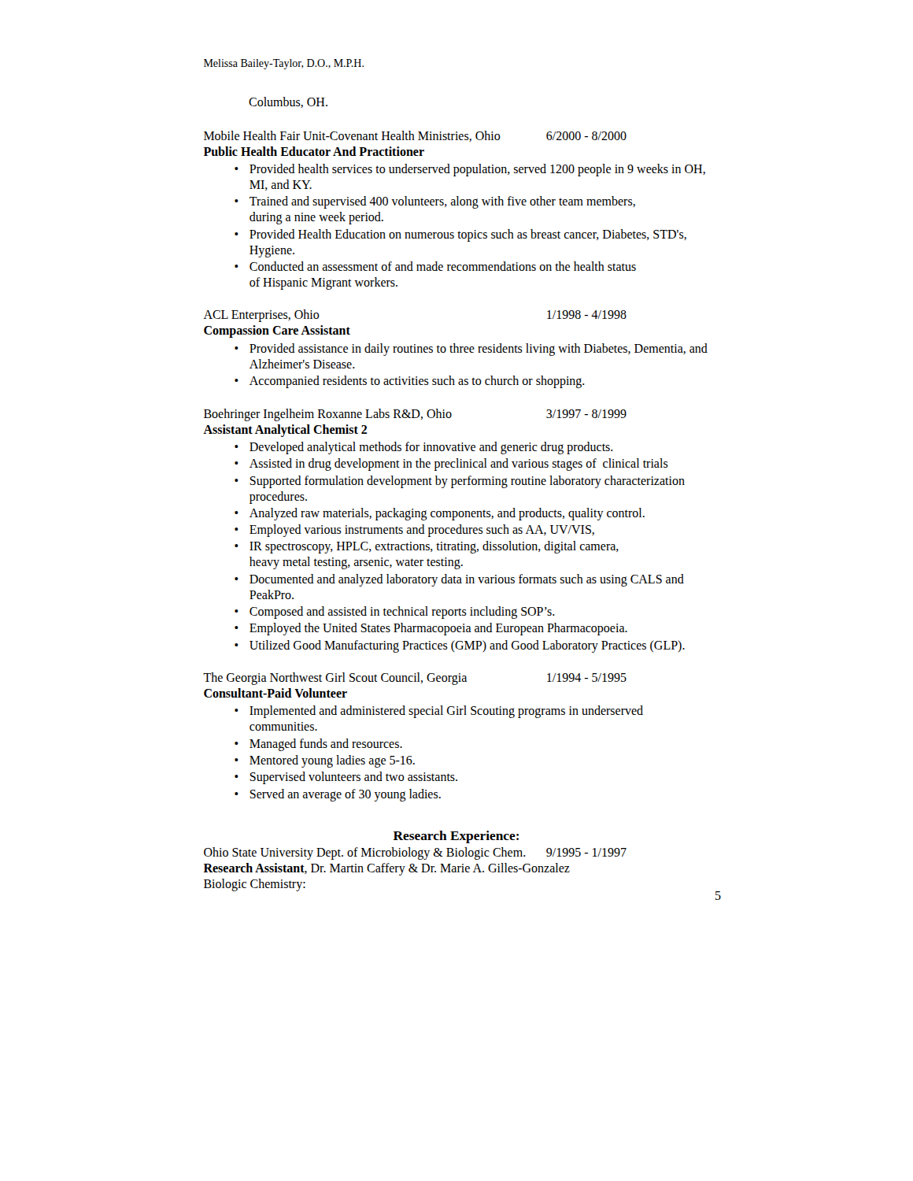Melissa Bailey-Taylor, D.O., M.P.H.
Columbus, OH.
Mobile Health Fair Unit-Covenant Health Ministries, Ohio 6/2000 - 8/2000
Public Health Educator And Practitioner
Provided health services to underserved population, served 1200 people in 9 weeks in OH, MI, and KY.
Trained and supervised 400 volunteers, along with five other team members,during a nine week period.
Provided Health Education on numerous topics such as breast cancer, Diabetes, STD's, Hygiene.
Conducted an assessment of and made recommendations on the health statusof Hispanic Migrant workers.
ACL Enterprises, Ohio 1/1998 - 4/1998
Compassion Care Assistant
Provided assistance in daily routines to three residents living with Diabetes, Dementia, and Alzheimer's Disease.
Accompanied residents to activities such as to church or shopping.
Boehringer Ingelheim Roxanne Labs R&D, Ohio 3/1997 - 8/1999
Assistant Analytical Chemist 2
Developed analytical methods for innovative and generic drug products.
Assisted in drug development in the preclinical and various stages of clinical trials
Supported formulation development by performing routine laboratory characterization procedures.
Analyzed raw materials, packaging components, and products, quality control.
Employed various instruments and procedures such as AA, UV/VIS,
IR spectroscopy, HPLC, extractions, titrating, dissolution, digital camera,heavy metal testing, arsenic, water testing.
Documented and analyzed laboratory data in various formats such as using CALS and PeakPro.
Composed and assisted in technical reports including SOP’s.
Employed the United States Pharmacopoeia and European Pharmacopoeia.
Utilized Good Manufacturing Practices (GMP) and Good Laboratory Practices (GLP).
The Georgia Northwest Girl Scout Council, Georgia 1/1994 - 5/1995
Consultant-Paid Volunteer
Implemented and administered special Girl Scouting programs in underserved communities.
Managed funds and resources.
Mentored young ladies age 5-16.
Supervised volunteers and two assistants.
Served an average of 30 young ladies.
Research Experience:
9/1995 - 1/1997 Ohio State University Dept. of Microbiology & Biologic Chem.
Research Assistant, Dr. Martin Caffery & Dr. Marie A. Gilles-Gonzalez
Biologic Chemistry:
5